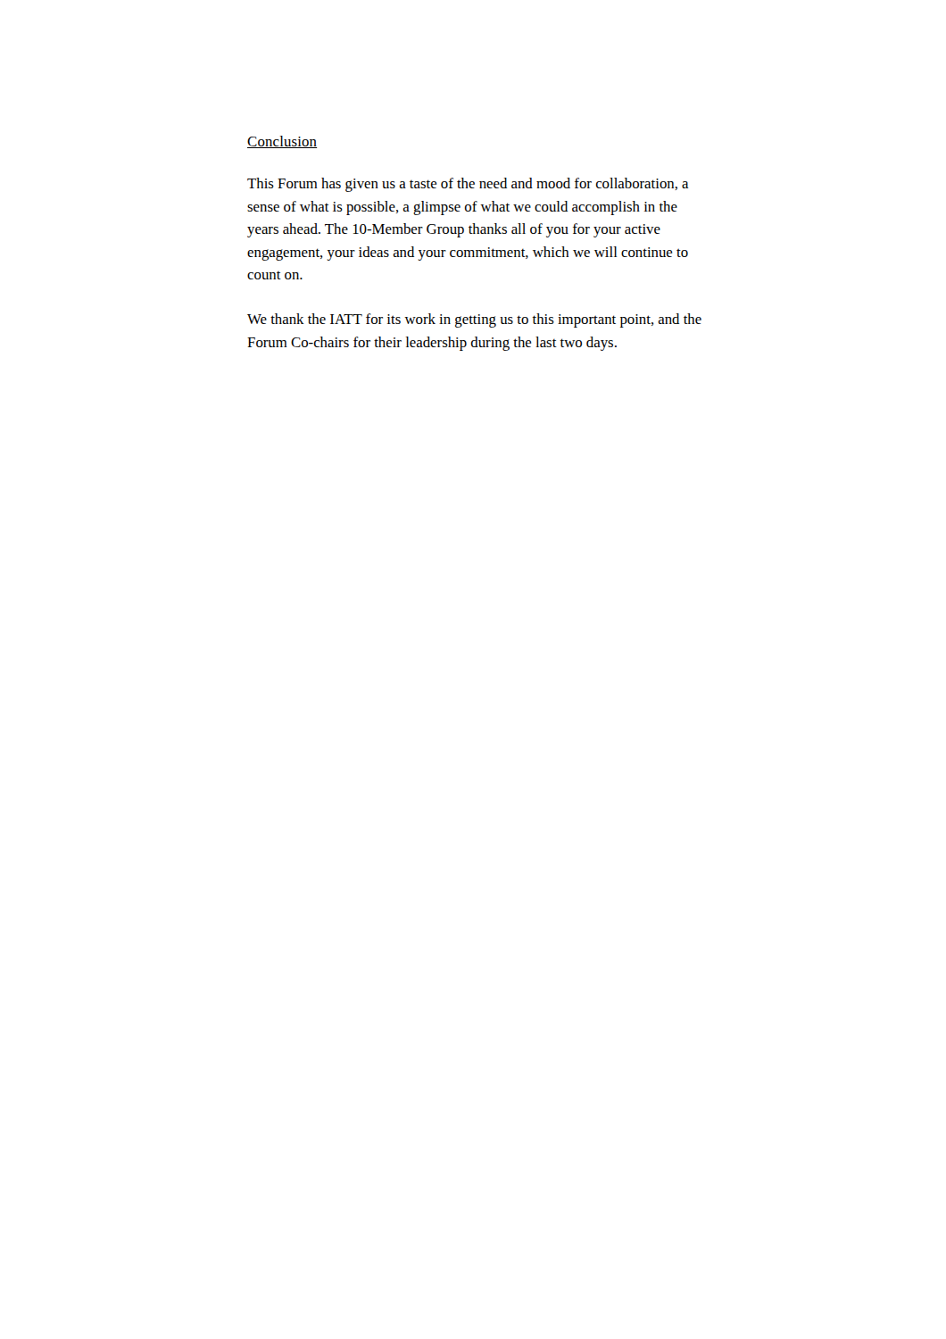Conclusion
This Forum has given us a taste of the need and mood for collaboration, a sense of what is possible, a glimpse of what we could accomplish in the years ahead. The 10-Member Group thanks all of you for your active engagement, your ideas and your commitment, which we will continue to count on.
We thank the IATT for its work in getting us to this important point, and the Forum Co-chairs for their leadership during the last two days.